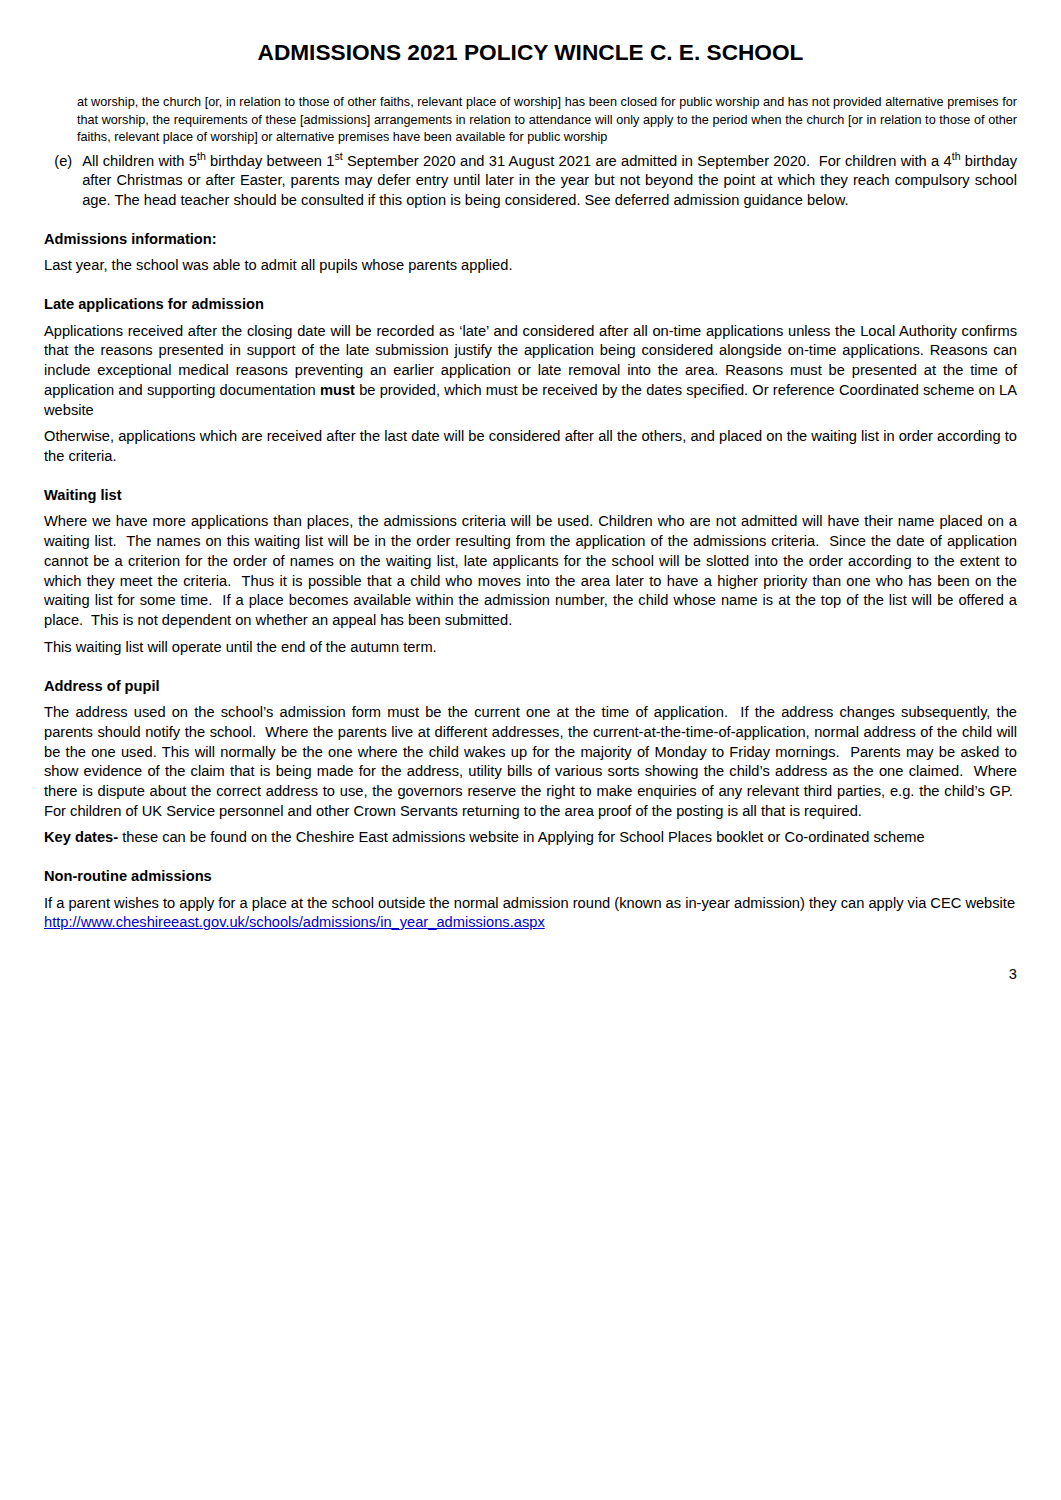ADMISSIONS 2021 POLICY WINCLE C. E. SCHOOL
at worship, the church [or, in relation to those of other faiths, relevant place of worship] has been closed for public worship and has not provided alternative premises for that worship, the requirements of these [admissions] arrangements in relation to attendance will only apply to the period when the church [or in relation to those of other faiths, relevant place of worship] or alternative premises have been available for public worship
(e) All children with 5th birthday between 1st September 2020 and 31 August 2021 are admitted in September 2020. For children with a 4th birthday after Christmas or after Easter, parents may defer entry until later in the year but not beyond the point at which they reach compulsory school age. The head teacher should be consulted if this option is being considered. See deferred admission guidance below.
Admissions information:
Last year, the school was able to admit all pupils whose parents applied.
Late applications for admission
Applications received after the closing date will be recorded as ‘late’ and considered after all on-time applications unless the Local Authority confirms that the reasons presented in support of the late submission justify the application being considered alongside on-time applications. Reasons can include exceptional medical reasons preventing an earlier application or late removal into the area. Reasons must be presented at the time of application and supporting documentation must be provided, which must be received by the dates specified. Or reference Coordinated scheme on LA website
Otherwise, applications which are received after the last date will be considered after all the others, and placed on the waiting list in order according to the criteria.
Waiting list
Where we have more applications than places, the admissions criteria will be used. Children who are not admitted will have their name placed on a waiting list. The names on this waiting list will be in the order resulting from the application of the admissions criteria. Since the date of application cannot be a criterion for the order of names on the waiting list, late applicants for the school will be slotted into the order according to the extent to which they meet the criteria. Thus it is possible that a child who moves into the area later to have a higher priority than one who has been on the waiting list for some time. If a place becomes available within the admission number, the child whose name is at the top of the list will be offered a place. This is not dependent on whether an appeal has been submitted.
This waiting list will operate until the end of the autumn term.
Address of pupil
The address used on the school’s admission form must be the current one at the time of application. If the address changes subsequently, the parents should notify the school. Where the parents live at different addresses, the current-at-the-time-of-application, normal address of the child will be the one used. This will normally be the one where the child wakes up for the majority of Monday to Friday mornings. Parents may be asked to show evidence of the claim that is being made for the address, utility bills of various sorts showing the child’s address as the one claimed. Where there is dispute about the correct address to use, the governors reserve the right to make enquiries of any relevant third parties, e.g. the child’s GP. For children of UK Service personnel and other Crown Servants returning to the area proof of the posting is all that is required.
Key dates- these can be found on the Cheshire East admissions website in Applying for School Places booklet or Co-ordinated scheme
Non-routine admissions
If a parent wishes to apply for a place at the school outside the normal admission round (known as in-year admission) they can apply via CEC website
http://www.cheshireeast.gov.uk/schools/admissions/in_year_admissions.aspx
3